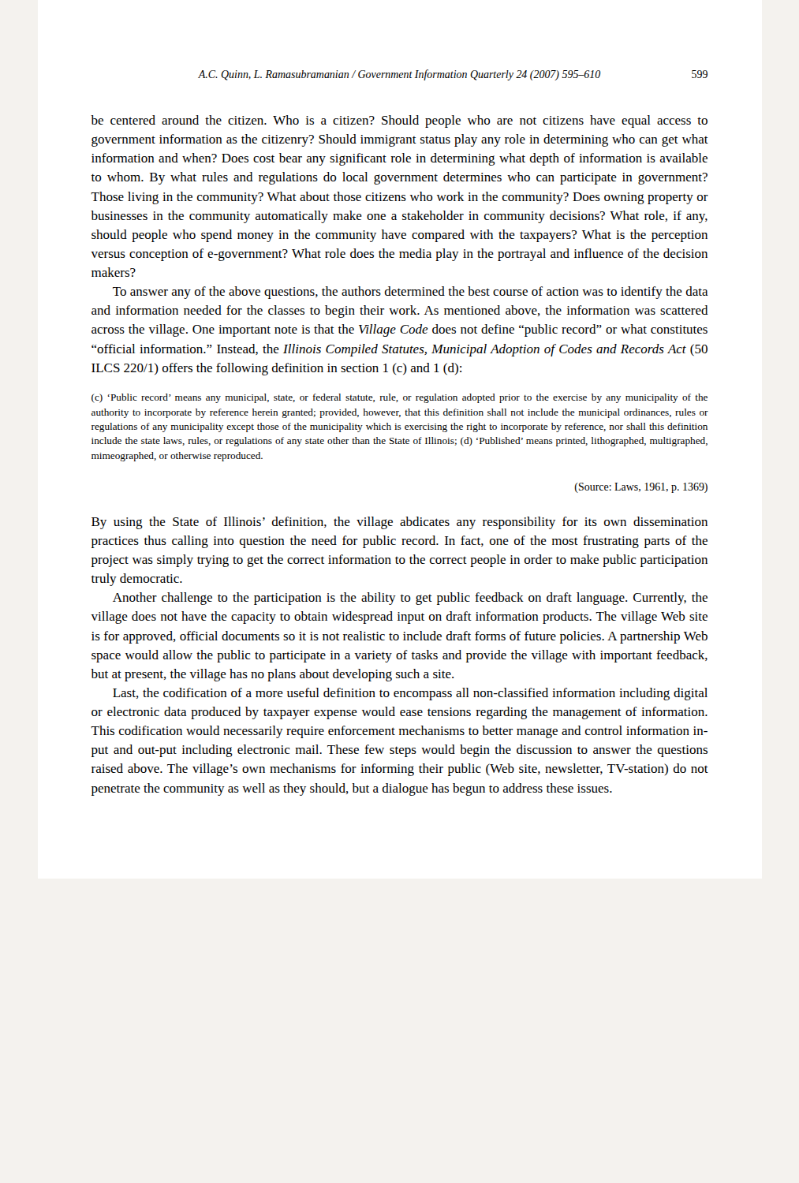A.C. Quinn, L. Ramasubramanian / Government Information Quarterly 24 (2007) 595–610 599
be centered around the citizen. Who is a citizen? Should people who are not citizens have equal access to government information as the citizenry? Should immigrant status play any role in determining who can get what information and when? Does cost bear any significant role in determining what depth of information is available to whom. By what rules and regulations do local government determines who can participate in government? Those living in the community? What about those citizens who work in the community? Does owning property or businesses in the community automatically make one a stakeholder in community decisions? What role, if any, should people who spend money in the community have compared with the taxpayers? What is the perception versus conception of e-government? What role does the media play in the portrayal and influence of the decision makers?
To answer any of the above questions, the authors determined the best course of action was to identify the data and information needed for the classes to begin their work. As mentioned above, the information was scattered across the village. One important note is that the Village Code does not define “public record” or what constitutes “official information.” Instead, the Illinois Compiled Statutes, Municipal Adoption of Codes and Records Act (50 ILCS 220/1) offers the following definition in section 1 (c) and 1 (d):
(c) ‘Public record’ means any municipal, state, or federal statute, rule, or regulation adopted prior to the exercise by any municipality of the authority to incorporate by reference herein granted; provided, however, that this definition shall not include the municipal ordinances, rules or regulations of any municipality except those of the municipality which is exercising the right to incorporate by reference, nor shall this definition include the state laws, rules, or regulations of any state other than the State of Illinois; (d) ‘Published’ means printed, lithographed, multigraphed, mimeographed, or otherwise reproduced.
(Source: Laws, 1961, p. 1369)
By using the State of Illinois’ definition, the village abdicates any responsibility for its own dissemination practices thus calling into question the need for public record. In fact, one of the most frustrating parts of the project was simply trying to get the correct information to the correct people in order to make public participation truly democratic.
Another challenge to the participation is the ability to get public feedback on draft language. Currently, the village does not have the capacity to obtain widespread input on draft information products. The village Web site is for approved, official documents so it is not realistic to include draft forms of future policies. A partnership Web space would allow the public to participate in a variety of tasks and provide the village with important feedback, but at present, the village has no plans about developing such a site.
Last, the codification of a more useful definition to encompass all non-classified information including digital or electronic data produced by taxpayer expense would ease tensions regarding the management of information. This codification would necessarily require enforcement mechanisms to better manage and control information in-put and out-put including electronic mail. These few steps would begin the discussion to answer the questions raised above. The village’s own mechanisms for informing their public (Web site, newsletter, TV-station) do not penetrate the community as well as they should, but a dialogue has begun to address these issues.